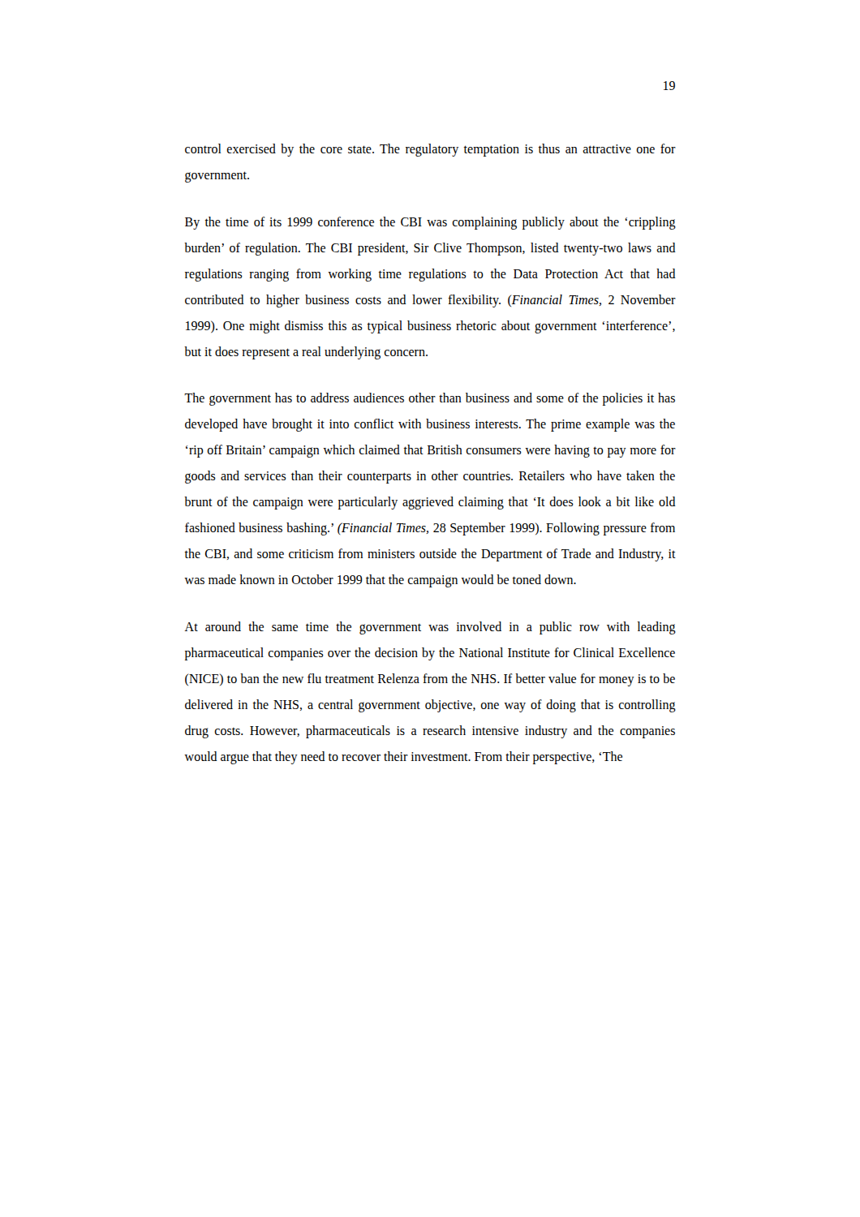19
control exercised by the core state. The regulatory temptation is thus an attractive one for government.
By the time of its 1999 conference the CBI was complaining publicly about the ‘crippling burden’ of regulation. The CBI president, Sir Clive Thompson, listed twenty-two laws and regulations ranging from working time regulations to the Data Protection Act that had contributed to higher business costs and lower flexibility. (Financial Times, 2 November 1999). One might dismiss this as typical business rhetoric about government ‘interference’, but it does represent a real underlying concern.
The government has to address audiences other than business and some of the policies it has developed have brought it into conflict with business interests. The prime example was the ‘rip off Britain’ campaign which claimed that British consumers were having to pay more for goods and services than their counterparts in other countries. Retailers who have taken the brunt of the campaign were particularly aggrieved claiming that ‘It does look a bit like old fashioned business bashing.’ (Financial Times, 28 September 1999). Following pressure from the CBI, and some criticism from ministers outside the Department of Trade and Industry, it was made known in October 1999 that the campaign would be toned down.
At around the same time the government was involved in a public row with leading pharmaceutical companies over the decision by the National Institute for Clinical Excellence (NICE) to ban the new flu treatment Relenza from the NHS. If better value for money is to be delivered in the NHS, a central government objective, one way of doing that is controlling drug costs. However, pharmaceuticals is a research intensive industry and the companies would argue that they need to recover their investment. From their perspective, ‘The